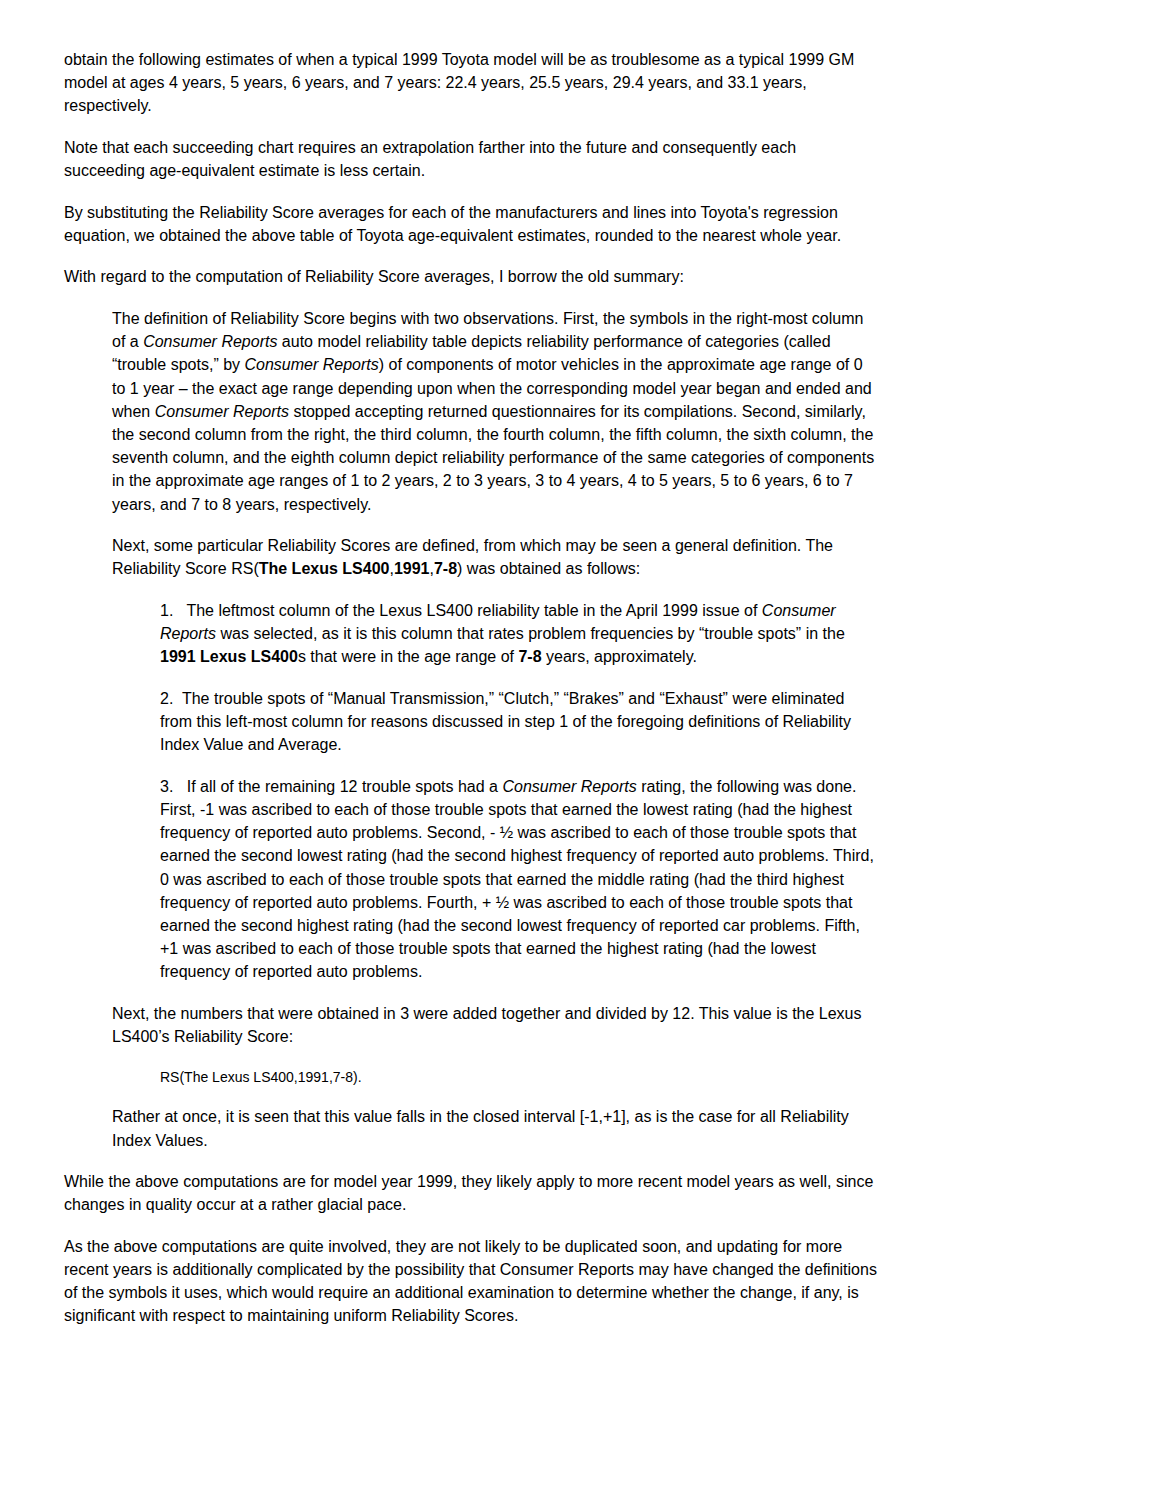obtain the following estimates of when a typical 1999 Toyota model will be as troublesome as a typical 1999 GM model at ages 4 years, 5 years, 6 years, and 7 years: 22.4 years, 25.5 years, 29.4 years, and 33.1 years, respectively.
Note that each succeeding chart requires an extrapolation farther into the future and consequently each succeeding age-equivalent estimate is less certain.
By substituting the Reliability Score averages for each of the manufacturers and lines into Toyota's regression equation, we obtained the above table of Toyota age-equivalent estimates, rounded to the nearest whole year.
With regard to the computation of Reliability Score averages, I borrow the old summary:
The definition of Reliability Score begins with two observations. First, the symbols in the right-most column of a Consumer Reports auto model reliability table depicts reliability performance of categories (called “trouble spots,” by Consumer Reports) of components of motor vehicles in the approximate age range of 0 to 1 year – the exact age range depending upon when the corresponding model year began and ended and when Consumer Reports stopped accepting returned questionnaires for its compilations. Second, similarly, the second column from the right, the third column, the fourth column, the fifth column, the sixth column, the seventh column, and the eighth column depict reliability performance of the same categories of components in the approximate age ranges of 1 to 2 years, 2 to 3 years, 3 to 4 years, 4 to 5 years, 5 to 6 years, 6 to 7 years, and 7 to 8 years, respectively.
Next, some particular Reliability Scores are defined, from which may be seen a general definition. The Reliability Score RS(The Lexus LS400,1991,7-8) was obtained as follows:
1. The leftmost column of the Lexus LS400 reliability table in the April 1999 issue of Consumer Reports was selected, as it is this column that rates problem frequencies by “trouble spots” in the 1991 Lexus LS400s that were in the age range of 7-8 years, approximately.
2. The trouble spots of “Manual Transmission,” “Clutch,” “Brakes” and “Exhaust” were eliminated from this left-most column for reasons discussed in step 1 of the foregoing definitions of Reliability Index Value and Average.
3. If all of the remaining 12 trouble spots had a Consumer Reports rating, the following was done. First, -1 was ascribed to each of those trouble spots that earned the lowest rating (had the highest frequency of reported auto problems. Second, - ½ was ascribed to each of those trouble spots that earned the second lowest rating (had the second highest frequency of reported auto problems. Third, 0 was ascribed to each of those trouble spots that earned the middle rating (had the third highest frequency of reported auto problems. Fourth, + ½ was ascribed to each of those trouble spots that earned the second highest rating (had the second lowest frequency of reported car problems. Fifth, +1 was ascribed to each of those trouble spots that earned the highest rating (had the lowest frequency of reported auto problems.
Next, the numbers that were obtained in 3 were added together and divided by 12. This value is the Lexus LS400’s Reliability Score:
RS(The Lexus LS400,1991,7-8).
Rather at once, it is seen that this value falls in the closed interval [-1,+1], as is the case for all Reliability Index Values.
While the above computations are for model year 1999, they likely apply to more recent model years as well, since changes in quality occur at a rather glacial pace.
As the above computations are quite involved, they are not likely to be duplicated soon, and updating for more recent years is additionally complicated by the possibility that Consumer Reports may have changed the definitions of the symbols it uses, which would require an additional examination to determine whether the change, if any, is significant with respect to maintaining uniform Reliability Scores.